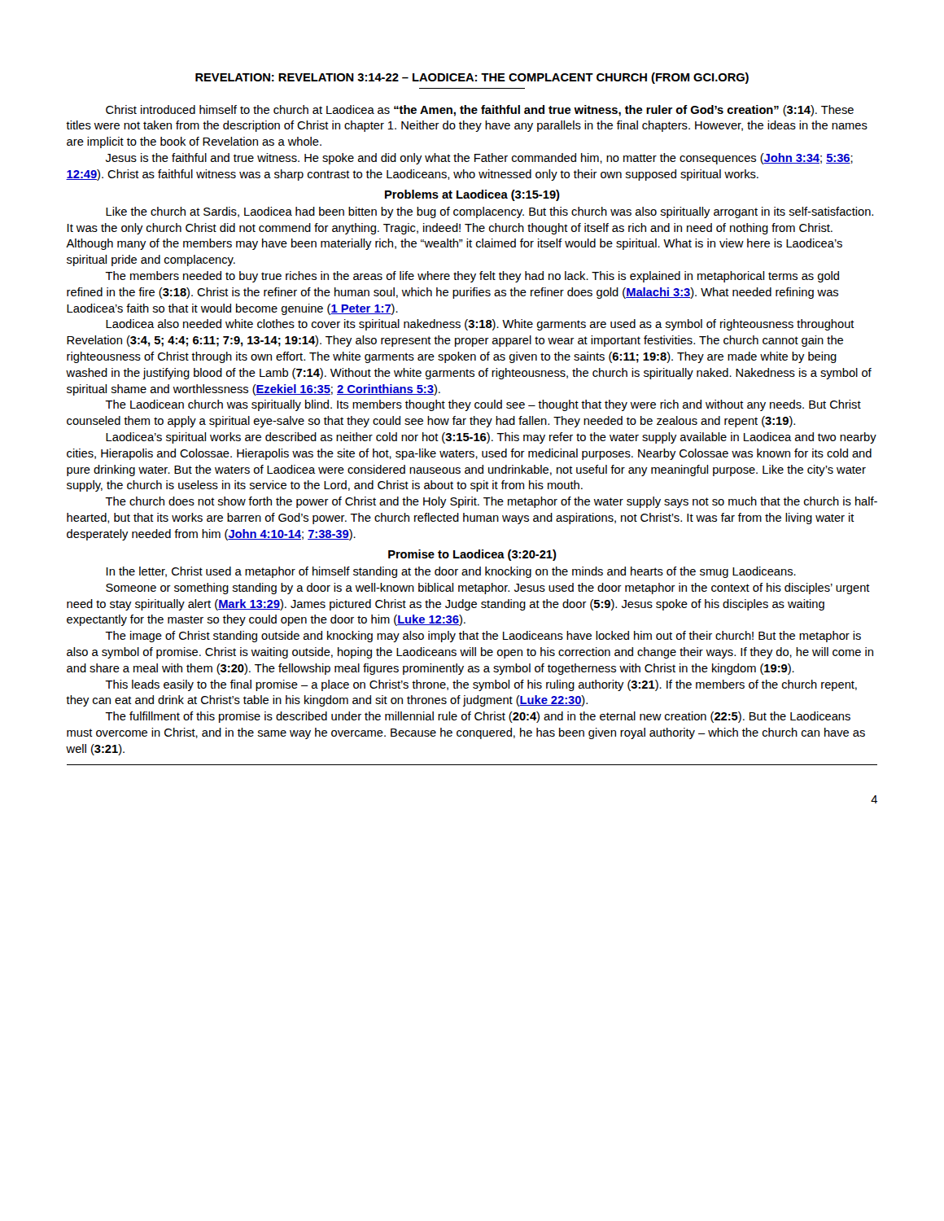REVELATION: REVELATION 3:14-22 – LAODICEA: THE COMPLACENT CHURCH (FROM GCI.ORG)
Christ introduced himself to the church at Laodicea as “the Amen, the faithful and true witness, the ruler of God’s creation” (3:14). These titles were not taken from the description of Christ in chapter 1. Neither do they have any parallels in the final chapters. However, the ideas in the names are implicit to the book of Revelation as a whole.
Jesus is the faithful and true witness. He spoke and did only what the Father commanded him, no matter the consequences (John 3:34; 5:36; 12:49). Christ as faithful witness was a sharp contrast to the Laodiceans, who witnessed only to their own supposed spiritual works.
Problems at Laodicea (3:15-19)
Like the church at Sardis, Laodicea had been bitten by the bug of complacency. But this church was also spiritually arrogant in its self-satisfaction. It was the only church Christ did not commend for anything. Tragic, indeed! The church thought of itself as rich and in need of nothing from Christ. Although many of the members may have been materially rich, the “wealth” it claimed for itself would be spiritual. What is in view here is Laodicea’s spiritual pride and complacency.
The members needed to buy true riches in the areas of life where they felt they had no lack. This is explained in metaphorical terms as gold refined in the fire (3:18). Christ is the refiner of the human soul, which he purifies as the refiner does gold (Malachi 3:3). What needed refining was Laodicea’s faith so that it would become genuine (1 Peter 1:7).
Laodicea also needed white clothes to cover its spiritual nakedness (3:18). White garments are used as a symbol of righteousness throughout Revelation (3:4, 5; 4:4; 6:11; 7:9, 13-14; 19:14). They also represent the proper apparel to wear at important festivities. The church cannot gain the righteousness of Christ through its own effort. The white garments are spoken of as given to the saints (6:11; 19:8). They are made white by being washed in the justifying blood of the Lamb (7:14). Without the white garments of righteousness, the church is spiritually naked. Nakedness is a symbol of spiritual shame and worthlessness (Ezekiel 16:35; 2 Corinthians 5:3).
The Laodicean church was spiritually blind. Its members thought they could see – thought that they were rich and without any needs. But Christ counseled them to apply a spiritual eye-salve so that they could see how far they had fallen. They needed to be zealous and repent (3:19).
Laodicea’s spiritual works are described as neither cold nor hot (3:15-16). This may refer to the water supply available in Laodicea and two nearby cities, Hierapolis and Colossae. Hierapolis was the site of hot, spa-like waters, used for medicinal purposes. Nearby Colossae was known for its cold and pure drinking water. But the waters of Laodicea were considered nauseous and undrinkable, not useful for any meaningful purpose. Like the city’s water supply, the church is useless in its service to the Lord, and Christ is about to spit it from his mouth.
The church does not show forth the power of Christ and the Holy Spirit. The metaphor of the water supply says not so much that the church is half-hearted, but that its works are barren of God’s power. The church reflected human ways and aspirations, not Christ’s. It was far from the living water it desperately needed from him (John 4:10-14; 7:38-39).
Promise to Laodicea (3:20-21)
In the letter, Christ used a metaphor of himself standing at the door and knocking on the minds and hearts of the smug Laodiceans.
Someone or something standing by a door is a well-known biblical metaphor. Jesus used the door metaphor in the context of his disciples’ urgent need to stay spiritually alert (Mark 13:29). James pictured Christ as the Judge standing at the door (5:9). Jesus spoke of his disciples as waiting expectantly for the master so they could open the door to him (Luke 12:36).
The image of Christ standing outside and knocking may also imply that the Laodiceans have locked him out of their church! But the metaphor is also a symbol of promise. Christ is waiting outside, hoping the Laodiceans will be open to his correction and change their ways. If they do, he will come in and share a meal with them (3:20). The fellowship meal figures prominently as a symbol of togetherness with Christ in the kingdom (19:9).
This leads easily to the final promise – a place on Christ’s throne, the symbol of his ruling authority (3:21). If the members of the church repent, they can eat and drink at Christ’s table in his kingdom and sit on thrones of judgment (Luke 22:30).
The fulfillment of this promise is described under the millennial rule of Christ (20:4) and in the eternal new creation (22:5). But the Laodiceans must overcome in Christ, and in the same way he overcame. Because he conquered, he has been given royal authority – which the church can have as well (3:21).
4